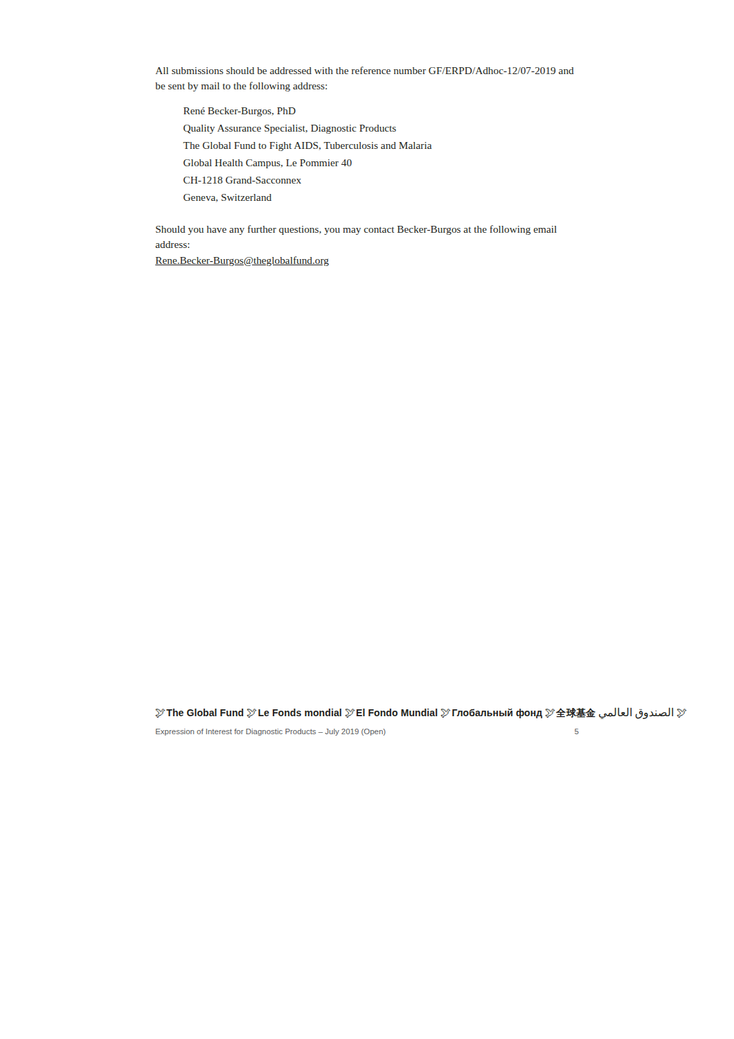All submissions should be addressed with the reference number GF/ERPD/Adhoc-12/07-2019 and be sent by mail to the following address:
René Becker-Burgos, PhD
Quality Assurance Specialist, Diagnostic Products
The Global Fund to Fight AIDS, Tuberculosis and Malaria
Global Health Campus, Le Pommier 40
CH-1218 Grand-Sacconnex
Geneva, Switzerland
Should you have any further questions, you may contact Becker-Burgos at the following email address:
Rene.Becker-Burgos@theglobalfund.org
🕊The Global Fund 🕊Le Fonds mondial 🕊El Fondo Mundial 🕊Глобальный фонд 🕊全球基金 الصندوق العالمي 🕊
Expression of Interest for Diagnostic Products – July 2019 (Open) 5